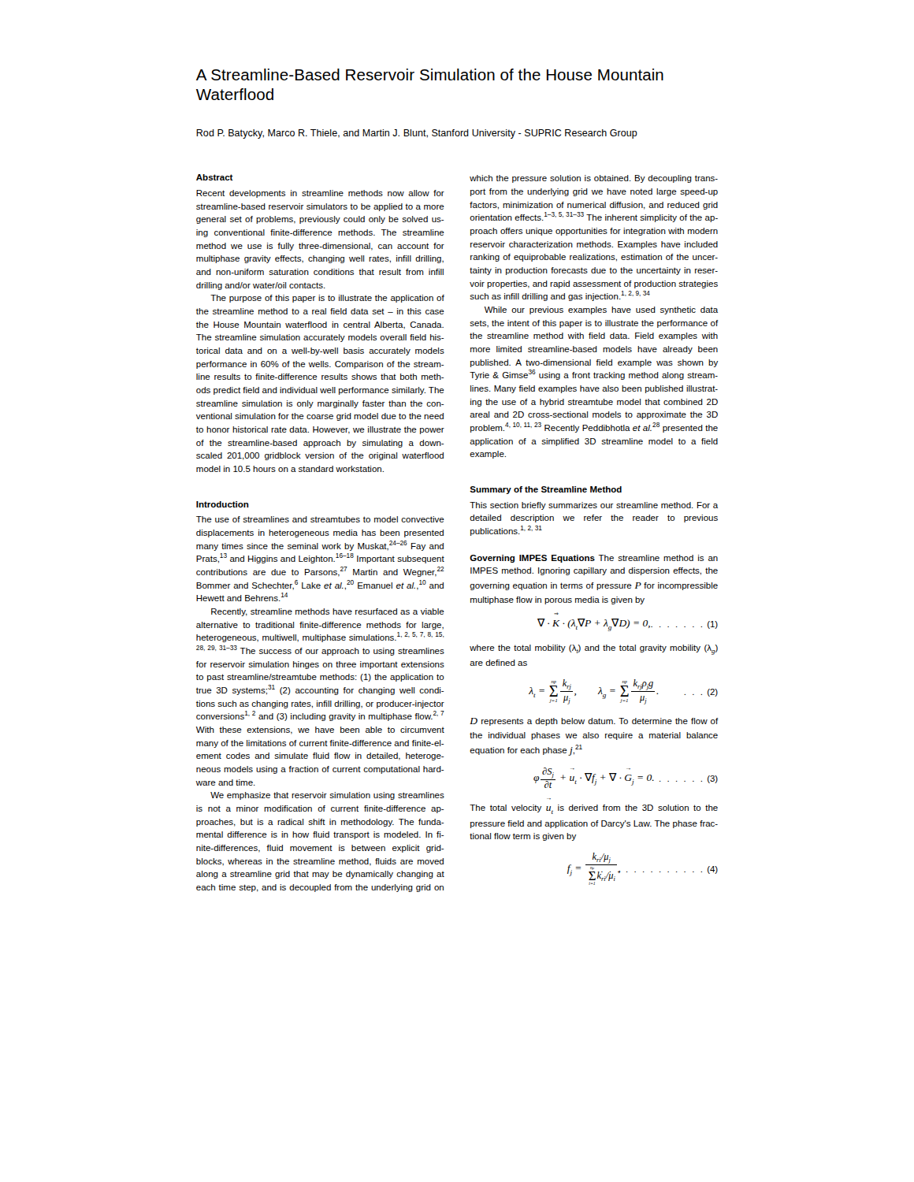A Streamline-Based Reservoir Simulation of the House Mountain Waterflood
Rod P. Batycky, Marco R. Thiele, and Martin J. Blunt, Stanford University - SUPRIC Research Group
Abstract
Recent developments in streamline methods now allow for streamline-based reservoir simulators to be applied to a more general set of problems, previously could only be solved using conventional finite-difference methods. The streamline method we use is fully three-dimensional, can account for multiphase gravity effects, changing well rates, infill drilling, and non-uniform saturation conditions that result from infill drilling and/or water/oil contacts.
The purpose of this paper is to illustrate the application of the streamline method to a real field data set – in this case the House Mountain waterflood in central Alberta, Canada. The streamline simulation accurately models overall field historical data and on a well-by-well basis accurately models performance in 60% of the wells. Comparison of the streamline results to finite-difference results shows that both methods predict field and individual well performance similarly. The streamline simulation is only marginally faster than the conventional simulation for the coarse grid model due to the need to honor historical rate data. However, we illustrate the power of the streamline-based approach by simulating a downscaled 201,000 gridblock version of the original waterflood model in 10.5 hours on a standard workstation.
Introduction
The use of streamlines and streamtubes to model convective displacements in heterogeneous media has been presented many times since the seminal work by Muskat,24–26 Fay and Prats,13 and Higgins and Leighton.16–18 Important subsequent contributions are due to Parsons,27 Martin and Wegner,22 Bommer and Schechter,6 Lake et al.,20 Emanuel et al.,10 and Hewett and Behrens.14
Recently, streamline methods have resurfaced as a viable alternative to traditional finite-difference methods for large, heterogeneous, multiwell, multiphase simulations.1, 2, 5, 7, 8, 15, 28, 29, 31–33 The success of our approach to using streamlines for reservoir simulation hinges on three important extensions to past streamline/streamtube methods: (1) the application to true 3D systems;31 (2) accounting for changing well conditions such as changing rates, infill drilling, or producer-injector conversions1, 2 and (3) including gravity in multiphase flow.2, 7 With these extensions, we have been able to circumvent many of the limitations of current finite-difference and finite-element codes and simulate fluid flow in detailed, heterogeneous models using a fraction of current computational hardware and time.
We emphasize that reservoir simulation using streamlines is not a minor modification of current finite-difference approaches, but is a radical shift in methodology. The fundamental difference is in how fluid transport is modeled. In finite-differences, fluid movement is between explicit gridblocks, whereas in the streamline method, fluids are moved along a streamline grid that may be dynamically changing at each time step, and is decoupled from the underlying grid on which the pressure solution is obtained. By decoupling transport from the underlying grid we have noted large speed-up factors, minimization of numerical diffusion, and reduced grid orientation effects.1–3, 5, 31–33 The inherent simplicity of the approach offers unique opportunities for integration with modern reservoir characterization methods. Examples have included ranking of equiprobable realizations, estimation of the uncertainty in production forecasts due to the uncertainty in reservoir properties, and rapid assessment of production strategies such as infill drilling and gas injection.1, 2, 9, 34
While our previous examples have used synthetic data sets, the intent of this paper is to illustrate the performance of the streamline method with field data. Field examples with more limited streamline-based models have already been published. A two-dimensional field example was shown by Tyrie & Gimse36 using a front tracking method along streamlines. Many field examples have also been published illustrating the use of a hybrid streamtube model that combined 2D areal and 2D cross-sectional models to approximate the 3D problem.4, 10, 11, 23 Recently Peddibhotla et al.28 presented the application of a simplified 3D streamline model to a field example.
Summary of the Streamline Method
This section briefly summarizes our streamline method. For a detailed description we refer the reader to previous publications.1, 2, 31
Governing IMPES Equations The streamline method is an IMPES method. Ignoring capillary and dispersion effects, the governing equation in terms of pressure P for incompressible multiphase flow in porous media is given by
∇ · K · (λt∇P + λg∇D) = 0, . . . . . . . (1)
where the total mobility (λt) and the total gravity mobility (λg) are defined as
λt = np Σj=1 krj μj, λg = np Σj=1 krjρjg μj. . . . (2)
D represents a depth below datum. To determine the flow of the individual phases we also require a material balance equation for each phase j,21
φ∂Sj∂t + ut · ∇fj + ∇ · Gj = 0. . . . . . . (3)
The total velocity ut is derived from the 3D solution to the pressure field and application of Darcy's Law. The phase fractional flow term is given by
fj = kri/μj np Σi=1kri/μi, . . . . . . . . . . . . . . (4)